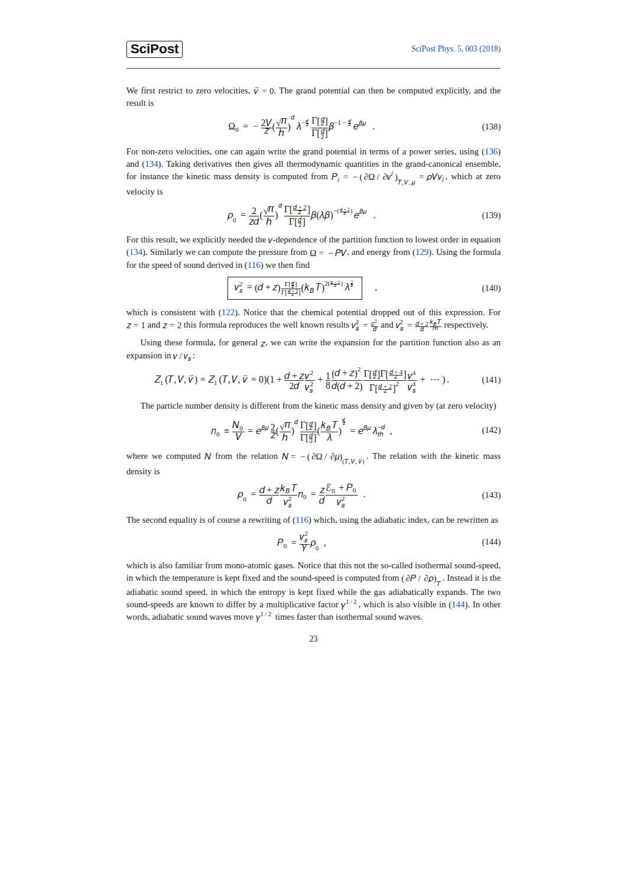Sci Post
SciPost Phys. 5, 003 (2018)
We first restrict to zero velocities, v→=0. The grand potential can then be computed explicitly, and the result is
Ω0 = − 2Vz (πh) d λ−dz Γ[dz] Γ[d2] β−1−dz eβμ .
(138)
For non-zero velocities, one can again write the grand potential in terms of a power series, using (136) and (134). Taking derivatives then gives all thermodynamic quantities in the grand-canonical ensemble, for instance the kinetic mass density is computed from Pi=−(∂Ω/∂vi)T,V,μ=ρVvi, which at zero velocity is
ρ0 = 2zd (πh) d Γ[d+2z] Γ[d2] β (λβ) −(d+2z) eβμ .
(139)
For this result, we explicitly needed the v-dependence of the partition function to lowest order in equation (134). Similarly we can compute the pressure from Ω=−PV, and energy from (129). Using the formula for the speed of sound derived in (116) we then find
vs2 = (d+z) Γ[dz] Γ[d+2z] (kBT) 2(z−1z) λ2z ,
(140)
which is consistent with (122). Notice that the chemical potential dropped out of this expression. For z=1 and z=2 this formula reproduces the well known results vs2=c2d and vs2=d+2dkBTm respectively.
Using these formula, for general z, we can write the expansion for the partition function also as an expansion in v/vs:
Z1 (T,V,v→) = Z1 (T,V,v→=0) ( 1 + d+z2d v2vs2 + 18 (d+z)2d(d+2) Γ[dz]Γ[d+4z] Γ[d+2z]2 v4vs4 +⋯ ) .
(141)
The particle number density is different from the kinetic mass density and given by (at zero velocity)
n0 ≡ N0V = eβμ 2z (πh) d Γ[dz] Γ[d2] (kBTλ) dz = eβμ λth−d ,
(142)
where we computed N from the relation N=−(∂Ω/∂μ)(T,V,v→). The relation with the kinetic mass density is
ρ0 = d+zd kBTvs2 n0 = zd ℰ0+P0vs2 .
(143)
The second equality is of course a rewriting of (116) which, using the adiabatic index, can be rewritten as
P0 = vs2γ ρ0 ,
(144)
which is also familiar from mono-atomic gases. Notice that this not the so-called isothermal sound-speed, in which the temperature is kept fixed and the sound-speed is computed from (∂P/∂ρ)T. Instead it is the adiabatic sound speed, in which the entropy is kept fixed while the gas adiabatically expands. The two sound-speeds are known to differ by a multiplicative factor γ1/2, which is also visible in (144). In other words, adiabatic sound waves move γ1/2 times faster than isothermal sound waves.
23